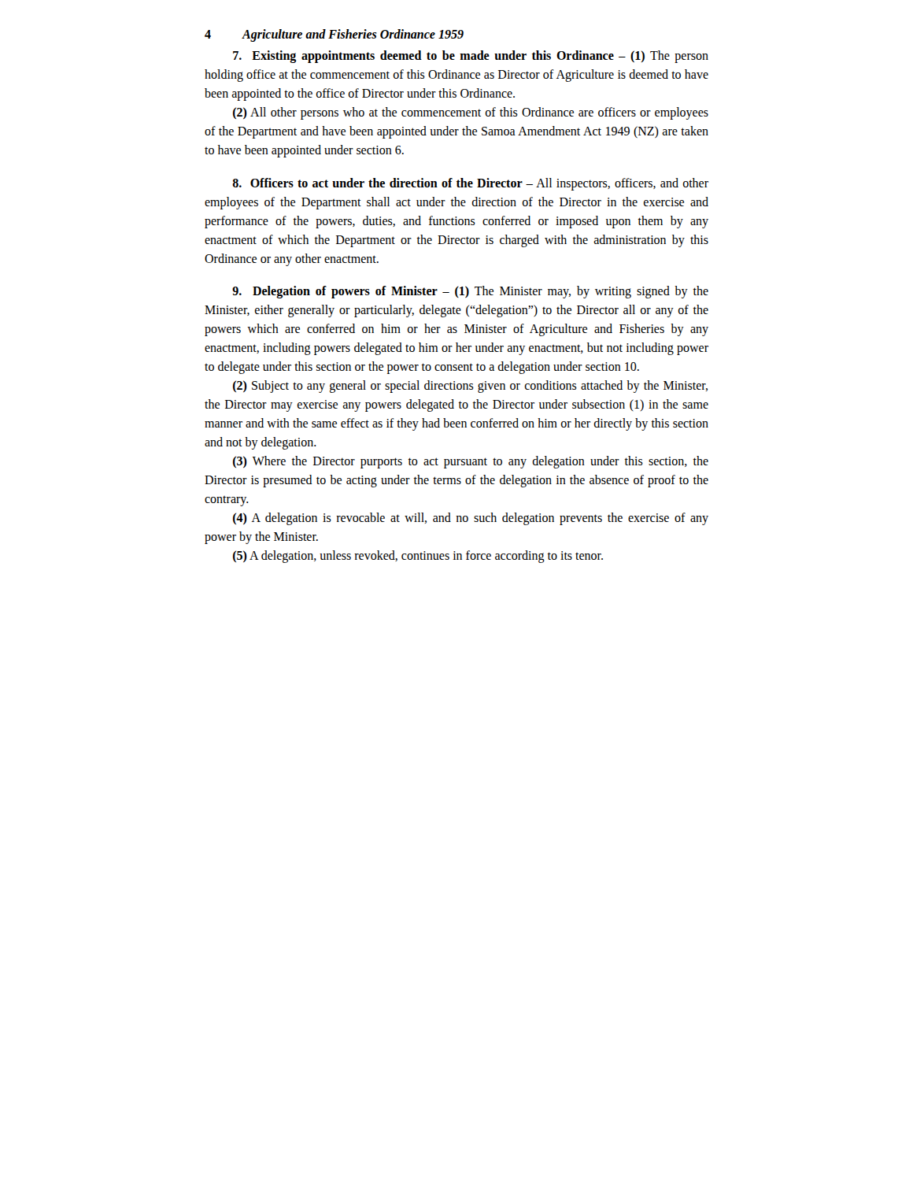4 Agriculture and Fisheries Ordinance 1959
7. Existing appointments deemed to be made under this Ordinance – (1) The person holding office at the commencement of this Ordinance as Director of Agriculture is deemed to have been appointed to the office of Director under this Ordinance.
(2) All other persons who at the commencement of this Ordinance are officers or employees of the Department and have been appointed under the Samoa Amendment Act 1949 (NZ) are taken to have been appointed under section 6.
8. Officers to act under the direction of the Director – All inspectors, officers, and other employees of the Department shall act under the direction of the Director in the exercise and performance of the powers, duties, and functions conferred or imposed upon them by any enactment of which the Department or the Director is charged with the administration by this Ordinance or any other enactment.
9. Delegation of powers of Minister – (1) The Minister may, by writing signed by the Minister, either generally or particularly, delegate (“delegation”) to the Director all or any of the powers which are conferred on him or her as Minister of Agriculture and Fisheries by any enactment, including powers delegated to him or her under any enactment, but not including power to delegate under this section or the power to consent to a delegation under section 10.
(2) Subject to any general or special directions given or conditions attached by the Minister, the Director may exercise any powers delegated to the Director under subsection (1) in the same manner and with the same effect as if they had been conferred on him or her directly by this section and not by delegation.
(3) Where the Director purports to act pursuant to any delegation under this section, the Director is presumed to be acting under the terms of the delegation in the absence of proof to the contrary.
(4) A delegation is revocable at will, and no such delegation prevents the exercise of any power by the Minister.
(5) A delegation, unless revoked, continues in force according to its tenor.